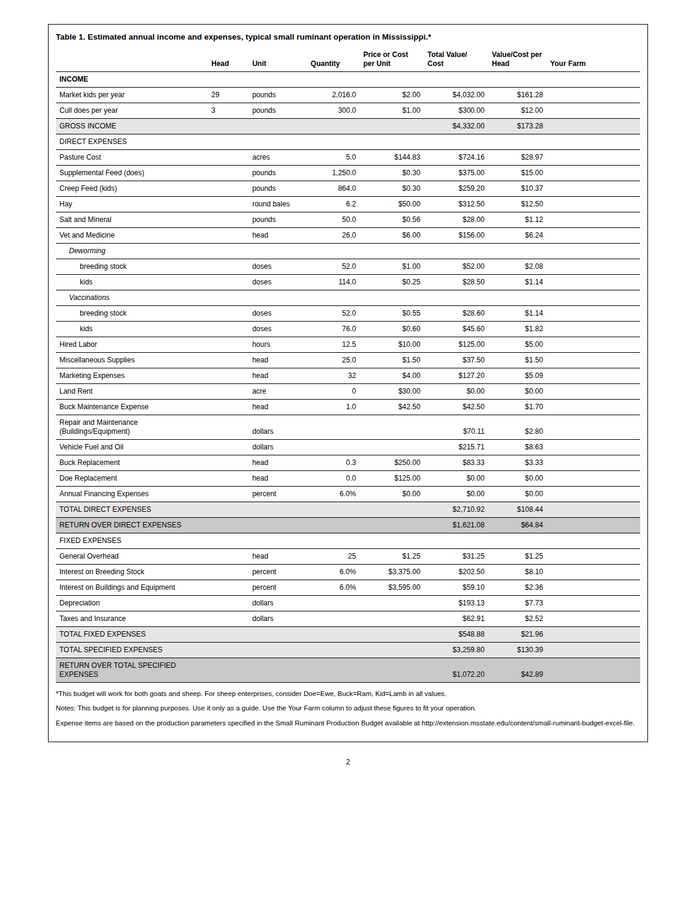Table 1. Estimated annual income and expenses, typical small ruminant operation in Mississippi.*
| | Head | Unit | Quantity | Price or Cost per Unit | Total Value/ Cost | Value/Cost per Head | Your Farm |
| --- | --- | --- | --- | --- | --- | --- | --- |
| INCOME | | | | | | | |
| Market kids per year | 29 | pounds | 2,016.0 | $2.00 | $4,032.00 | $161.28 | |
| Cull does per year | 3 | pounds | 300.0 | $1.00 | $300.00 | $12.00 | |
| GROSS INCOME | | | | | $4,332.00 | $173.28 | |
| DIRECT EXPENSES | | | | | | | |
| Pasture Cost | | acres | 5.0 | $144.83 | $724.16 | $28.97 | |
| Supplemental Feed (does) | | pounds | 1,250.0 | $0.30 | $375.00 | $15.00 | |
| Creep Feed (kids) | | pounds | 864.0 | $0.30 | $259.20 | $10.37 | |
| Hay | | round bales | 6.2 | $50.00 | $312.50 | $12.50 | |
| Salt and Mineral | | pounds | 50.0 | $0.56 | $28.00 | $1.12 | |
| Vet and Medicine | | head | 26.0 | $6.00 | $156.00 | $6.24 | |
| Deworming | | | | | | | |
| breeding stock | | doses | 52.0 | $1.00 | $52.00 | $2.08 | |
| kids | | doses | 114.0 | $0.25 | $28.50 | $1.14 | |
| Vaccinations | | | | | | | |
| breeding stock | | doses | 52.0 | $0.55 | $28.60 | $1.14 | |
| kids | | doses | 76.0 | $0.60 | $45.60 | $1.82 | |
| Hired Labor | | hours | 12.5 | $10.00 | $125.00 | $5.00 | |
| Miscellaneous Supplies | | head | 25.0 | $1.50 | $37.50 | $1.50 | |
| Marketing Expenses | | head | 32 | $4.00 | $127.20 | $5.09 | |
| Land Rent | | acre | 0 | $30.00 | $0.00 | $0.00 | |
| Buck Maintenance Expense | | head | 1.0 | $42.50 | $42.50 | $1.70 | |
| Repair and Maintenance (Buildings/Equipment) | | dollars | | | $70.11 | $2.80 | |
| Vehicle Fuel and Oil | | dollars | | | $215.71 | $8.63 | |
| Buck Replacement | | head | 0.3 | $250.00 | $83.33 | $3.33 | |
| Doe Replacement | | head | 0.0 | $125.00 | $0.00 | $0.00 | |
| Annual Financing Expenses | | percent | 6.0% | $0.00 | $0.00 | $0.00 | |
| TOTAL DIRECT EXPENSES | | | | | $2,710.92 | $108.44 | |
| RETURN OVER DIRECT EXPENSES | | | | | $1,621.08 | $64.84 | |
| FIXED EXPENSES | | | | | | | |
| General Overhead | | head | 25 | $1.25 | $31.25 | $1.25 | |
| Interest on Breeding Stock | | percent | 6.0% | $3,375.00 | $202.50 | $8.10 | |
| Interest on Buildings and Equipment | | percent | 6.0% | $3,595.00 | $59.10 | $2.36 | |
| Depreciation | | dollars | | | $193.13 | $7.73 | |
| Taxes and Insurance | | dollars | | | $62.91 | $2.52 | |
| TOTAL FIXED EXPENSES | | | | | $548.88 | $21.96 | |
| TOTAL SPECIFIED EXPENSES | | | | | $3,259.80 | $130.39 | |
| RETURN OVER TOTAL SPECIFIED EXPENSES | | | | | $1,072.20 | $42.89 | |
*This budget will work for both goats and sheep. For sheep enterprises, consider Doe=Ewe, Buck=Ram, Kid=Lamb in all values.
Notes: This budget is for planning purposes. Use it only as a guide. Use the Your Farm column to adjust these figures to fit your operation.
Expense items are based on the production parameters specified in the Small Ruminant Production Budget available at http://extension.msstate.edu/content/small-ruminant-budget-excel-file.
2